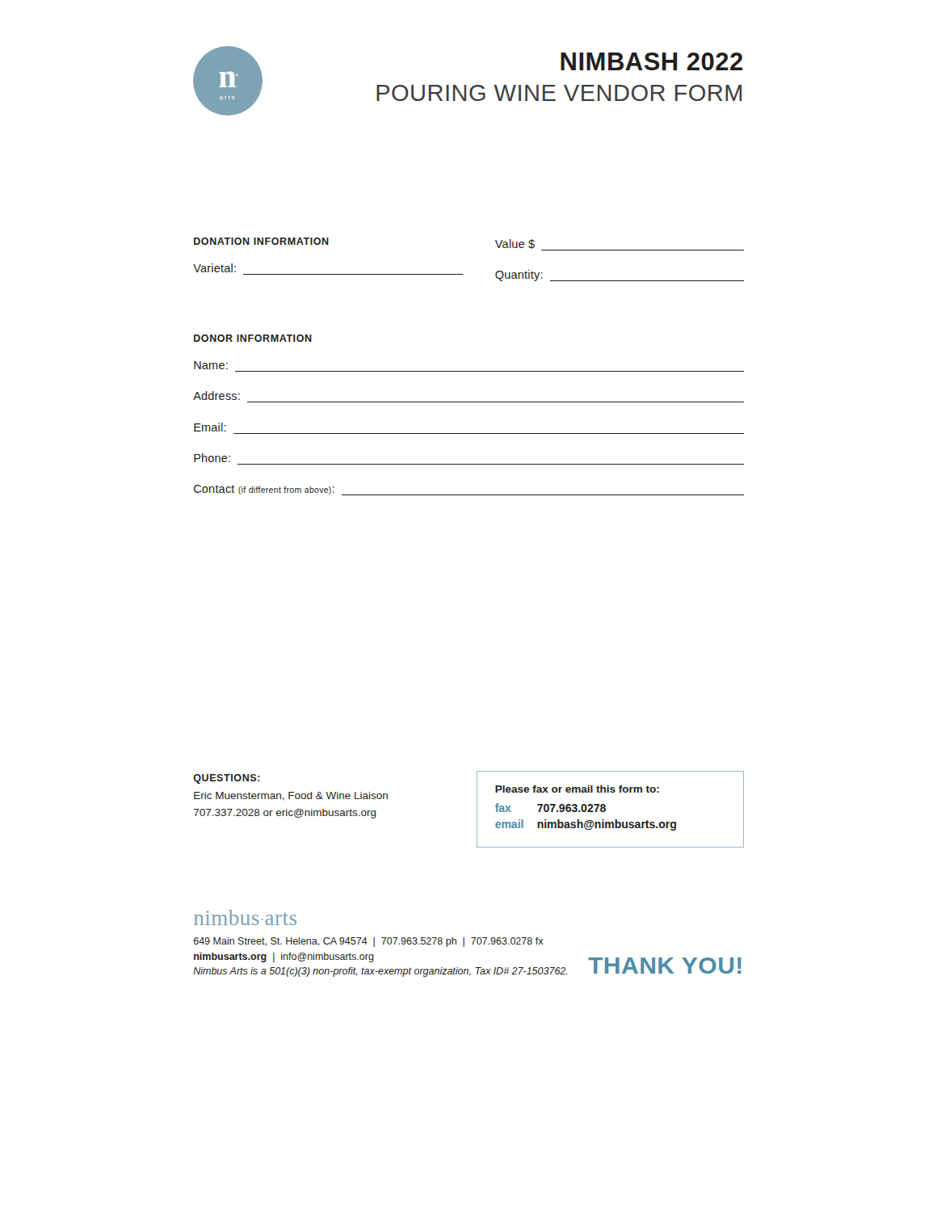n.
arts
NIMBASH 2022
POURING WINE VENDOR FORM
DONATION INFORMATION
Varietal:
Value $
Quantity:
DONOR INFORMATION
Name:
Address:
Email:
Phone:
Contact (if different from above):
QUESTIONS:
Eric Muensterman, Food & Wine Liaison
707.337.2028 or eric@nimbusarts.org
Please fax or email this form to:
fax 707.963.0278
email nimbash@nimbusarts.org
nimbus·arts
649 Main Street, St. Helena, CA 94574 | 707.963.5278 ph | 707.963.0278 fx
nimbusarts.org | info@nimbusarts.org
Nimbus Arts is a 501(c)(3) non-profit, tax-exempt organization, Tax ID# 27-1503762.
THANK YOU!